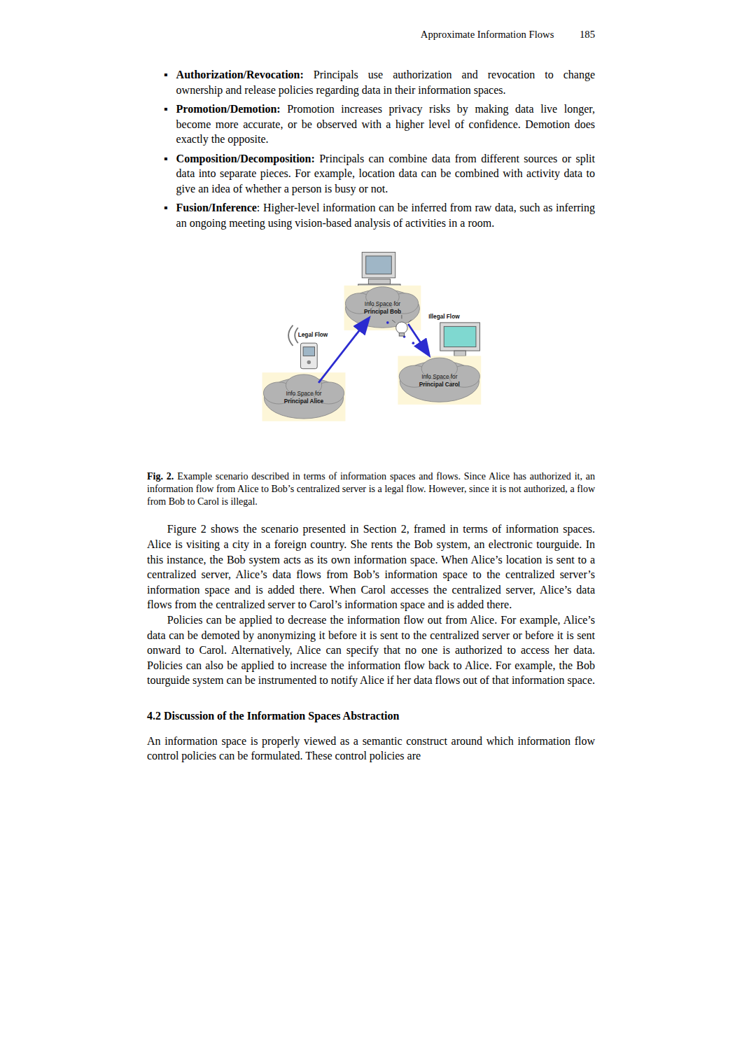Approximate Information Flows 185
Authorization/Revocation: Principals use authorization and revocation to change ownership and release policies regarding data in their information spaces.
Promotion/Demotion: Promotion increases privacy risks by making data live longer, become more accurate, or be observed with a higher level of confidence. Demotion does exactly the opposite.
Composition/Decomposition: Principals can combine data from different sources or split data into separate pieces. For example, location data can be combined with activity data to give an idea of whether a person is busy or not.
Fusion/Inference: Higher-level information can be inferred from raw data, such as inferring an ongoing meeting using vision-based analysis of activities in a room.
Info Space for Principal Bob Info Space for Principal Alice Info Space for Principal Carol Legal Flow Illegal Flow
Fig. 2. Example scenario described in terms of information spaces and flows. Since Alice has authorized it, an information flow from Alice to Bob’s centralized server is a legal flow. However, since it is not authorized, a flow from Bob to Carol is illegal.
Figure 2 shows the scenario presented in Section 2, framed in terms of information spaces. Alice is visiting a city in a foreign country. She rents the Bob system, an electronic tourguide. In this instance, the Bob system acts as its own information space. When Alice’s location is sent to a centralized server, Alice’s data flows from Bob’s information space to the centralized server’s information space and is added there. When Carol accesses the centralized server, Alice’s data flows from the centralized server to Carol’s information space and is added there.
Policies can be applied to decrease the information flow out from Alice. For example, Alice’s data can be demoted by anonymizing it before it is sent to the centralized server or before it is sent onward to Carol. Alternatively, Alice can specify that no one is authorized to access her data. Policies can also be applied to increase the information flow back to Alice. For example, the Bob tourguide system can be instrumented to notify Alice if her data flows out of that information space.
4.2 Discussion of the Information Spaces Abstraction
An information space is properly viewed as a semantic construct around which information flow control policies can be formulated. These control policies are